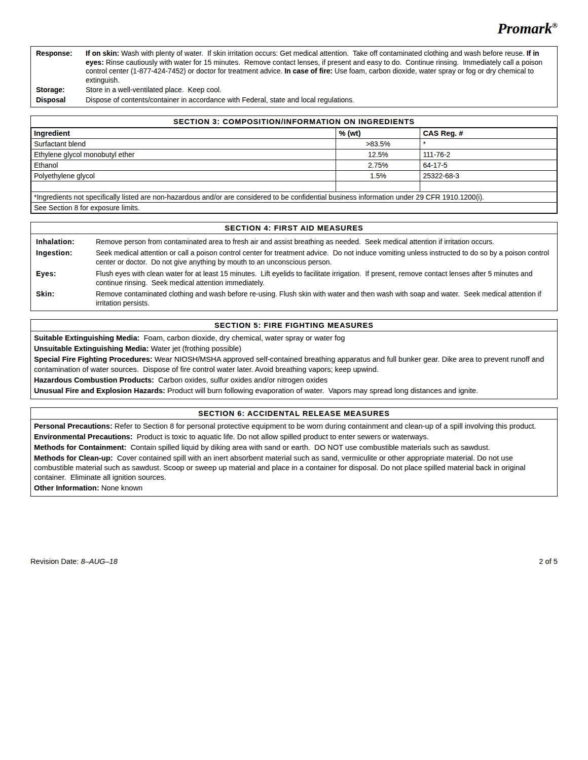Promark®
| Response: | If on skin: Wash with plenty of water. If skin irritation occurs: Get medical attention. Take off contaminated clothing and wash before reuse. If in eyes: Rinse cautiously with water for 15 minutes. Remove contact lenses, if present and easy to do. Continue rinsing. Immediately call a poison control center (1-877-424-7452) or doctor for treatment advice. In case of fire: Use foam, carbon dioxide, water spray or fog or dry chemical to extinguish. |
| Storage: | Store in a well-ventilated place. Keep cool. |
| Disposal | Dispose of contents/container in accordance with Federal, state and local regulations. |
SECTION 3: COMPOSITION/INFORMATION ON INGREDIENTS
| Ingredient | % (wt) | CAS Reg. # |
| --- | --- | --- |
| Surfactant blend | >83.5% | * |
| Ethylene glycol monobutyl ether | 12.5% | 111-76-2 |
| Ethanol | 2.75% | 64-17-5 |
| Polyethylene glycol | 1.5% | 25322-68-3 |
| *Ingredients not specifically listed are non-hazardous and/or are considered to be confidential business information under 29 CFR 1910.1200(i). |
| See Section 8 for exposure limits. |
SECTION 4: FIRST AID MEASURES
| Inhalation: | Remove person from contaminated area to fresh air and assist breathing as needed. Seek medical attention if irritation occurs. |
| Ingestion: | Seek medical attention or call a poison control center for treatment advice. Do not induce vomiting unless instructed to do so by a poison control center or doctor. Do not give anything by mouth to an unconscious person. |
| Eyes: | Flush eyes with clean water for at least 15 minutes. Lift eyelids to facilitate irrigation. If present, remove contact lenses after 5 minutes and continue rinsing. Seek medical attention immediately. |
| Skin: | Remove contaminated clothing and wash before re-using. Flush skin with water and then wash with soap and water. Seek medical attention if irritation persists. |
SECTION 5: FIRE FIGHTING MEASURES
Suitable Extinguishing Media: Foam, carbon dioxide, dry chemical, water spray or water fog
Unsuitable Extinguishing Media: Water jet (frothing possible)
Special Fire Fighting Procedures: Wear NIOSH/MSHA approved self-contained breathing apparatus and full bunker gear. Dike area to prevent runoff and contamination of water sources. Dispose of fire control water later. Avoid breathing vapors; keep upwind.
Hazardous Combustion Products: Carbon oxides, sulfur oxides and/or nitrogen oxides
Unusual Fire and Explosion Hazards: Product will burn following evaporation of water. Vapors may spread long distances and ignite.
SECTION 6: ACCIDENTAL RELEASE MEASURES
Personal Precautions: Refer to Section 8 for personal protective equipment to be worn during containment and clean-up of a spill involving this product.
Environmental Precautions: Product is toxic to aquatic life. Do not allow spilled product to enter sewers or waterways.
Methods for Containment: Contain spilled liquid by diking area with sand or earth. DO NOT use combustible materials such as sawdust.
Methods for Clean-up: Cover contained spill with an inert absorbent material such as sand, vermiculite or other appropriate material. Do not use combustible material such as sawdust. Scoop or sweep up material and place in a container for disposal. Do not place spilled material back in original container. Eliminate all ignition sources.
Other Information: None known
Revision Date: 8–AUG–18
2 of 5